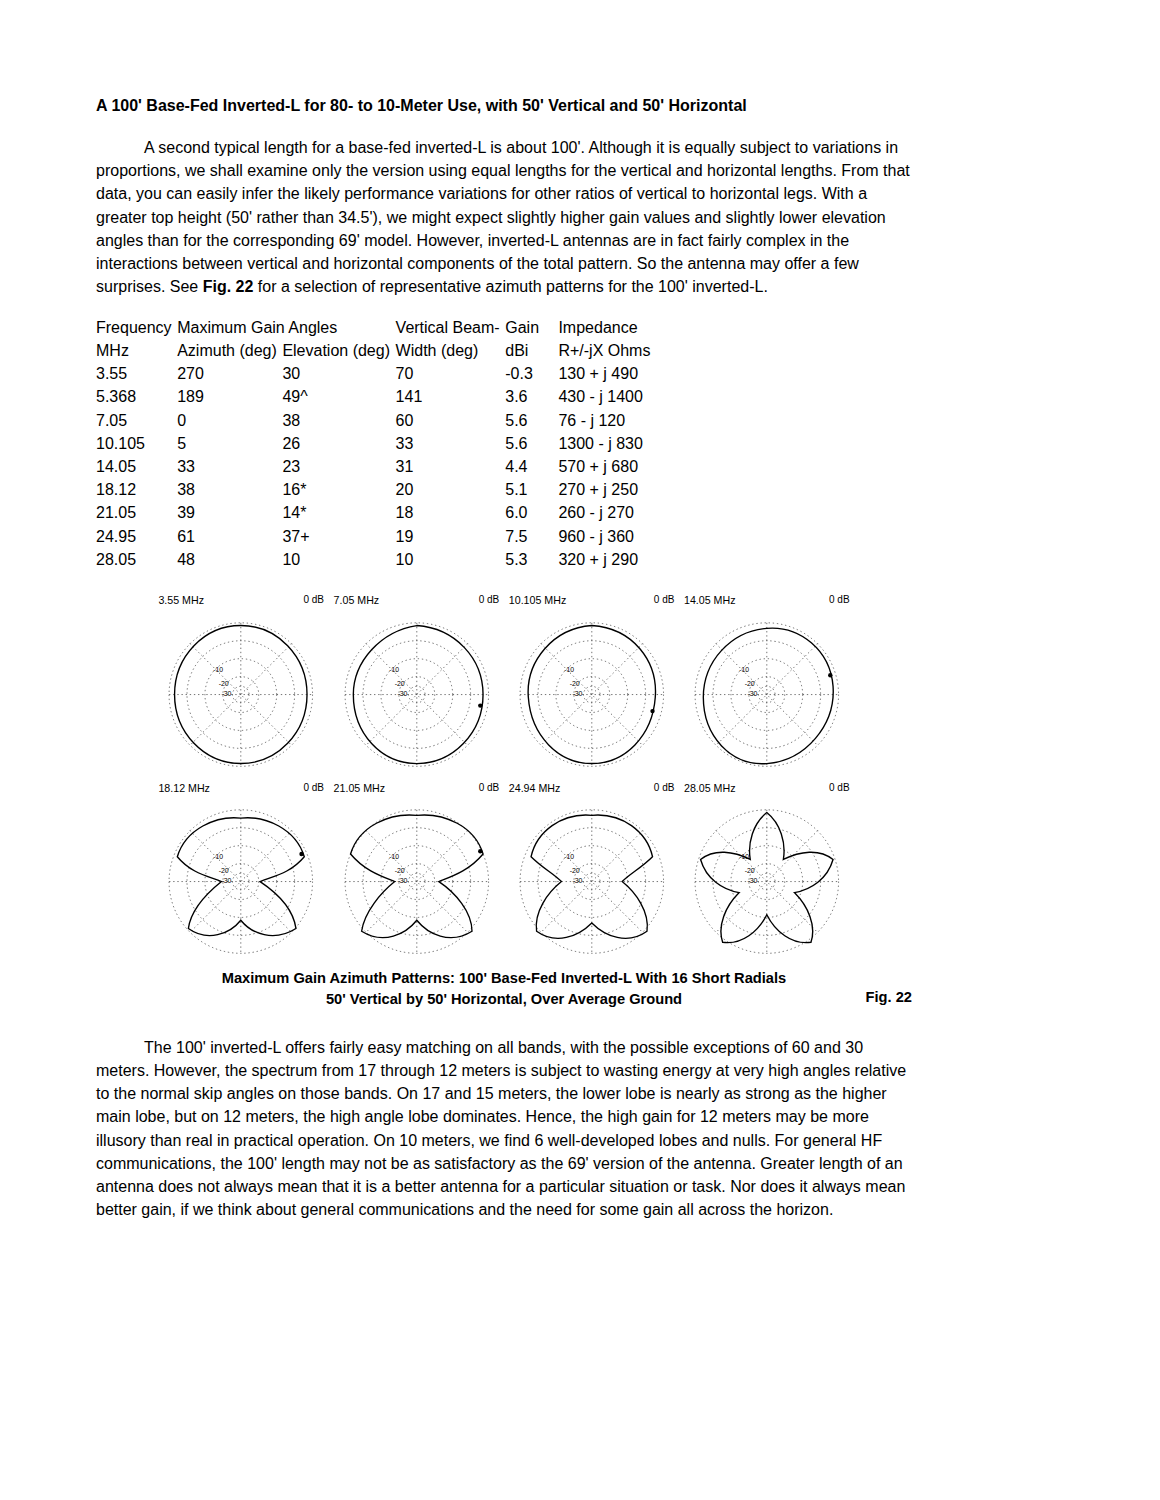A 100' Base-Fed Inverted-L for 80- to 10-Meter Use, with 50' Vertical and 50' Horizontal
A second typical length for a base-fed inverted-L is about 100'. Although it is equally subject to variations in proportions, we shall examine only the version using equal lengths for the vertical and horizontal lengths. From that data, you can easily infer the likely performance variations for other ratios of vertical to horizontal legs. With a greater top height (50' rather than 34.5'), we might expect slightly higher gain values and slightly lower elevation angles than for the corresponding 69' model. However, inverted-L antennas are in fact fairly complex in the interactions between vertical and horizontal components of the total pattern. So the antenna may offer a few surprises. See Fig. 22 for a selection of representative azimuth patterns for the 100' inverted-L.
| Frequency | Maximum Gain Angles | Vertical Beam- | Gain | Impedance |
| --- | --- | --- | --- | --- |
| MHz | Azimuth (deg) | Elevation (deg) | Width (deg) | dBi | R+/-jX Ohms |
| 3.55 | 270 | 30 | 70 | -0.3 | 130 + j 490 |
| 5.368 | 189 | 49^ | 141 | 3.6 | 430 - j 1400 |
| 7.05 | 0 | 38 | 60 | 5.6 | 76 - j 120 |
| 10.105 | 5 | 26 | 33 | 5.6 | 1300 - j 830 |
| 14.05 | 33 | 23 | 31 | 4.4 | 570 + j 680 |
| 18.12 | 38 | 16* | 20 | 5.1 | 270 + j 250 |
| 21.05 | 39 | 14* | 18 | 6.0 | 260 - j 270 |
| 24.95 | 61 | 37+ | 19 | 7.5 | 960 - j 360 |
| 28.05 | 48 | 10 | 10 | 5.3 | 320 + j 290 |
3.55 MHz 0 dB -10 -20 -30
7.05 MHz 0 dB -10 -20 -30
10.105 MHz 0 dB -10 -20 -30
14.05 MHz 0 dB -10 -20 -30
18.12 MHz 0 dB -10 -20 -30
21.05 MHz 0 dB -10 -20 -30
24.94 MHz 0 dB -10 -20 -30
28.05 MHz 0 dB -10 -20 -30
Maximum Gain Azimuth Patterns: 100' Base-Fed Inverted-L With 16 Short Radials
50' Vertical by 50' Horizontal, Over Average Ground
Fig. 22
The 100' inverted-L offers fairly easy matching on all bands, with the possible exceptions of 60 and 30 meters. However, the spectrum from 17 through 12 meters is subject to wasting energy at very high angles relative to the normal skip angles on those bands. On 17 and 15 meters, the lower lobe is nearly as strong as the higher main lobe, but on 12 meters, the high angle lobe dominates. Hence, the high gain for 12 meters may be more illusory than real in practical operation. On 10 meters, we find 6 well-developed lobes and nulls. For general HF communications, the 100' length may not be as satisfactory as the 69' version of the antenna. Greater length of an antenna does not always mean that it is a better antenna for a particular situation or task. Nor does it always mean better gain, if we think about general communications and the need for some gain all across the horizon.